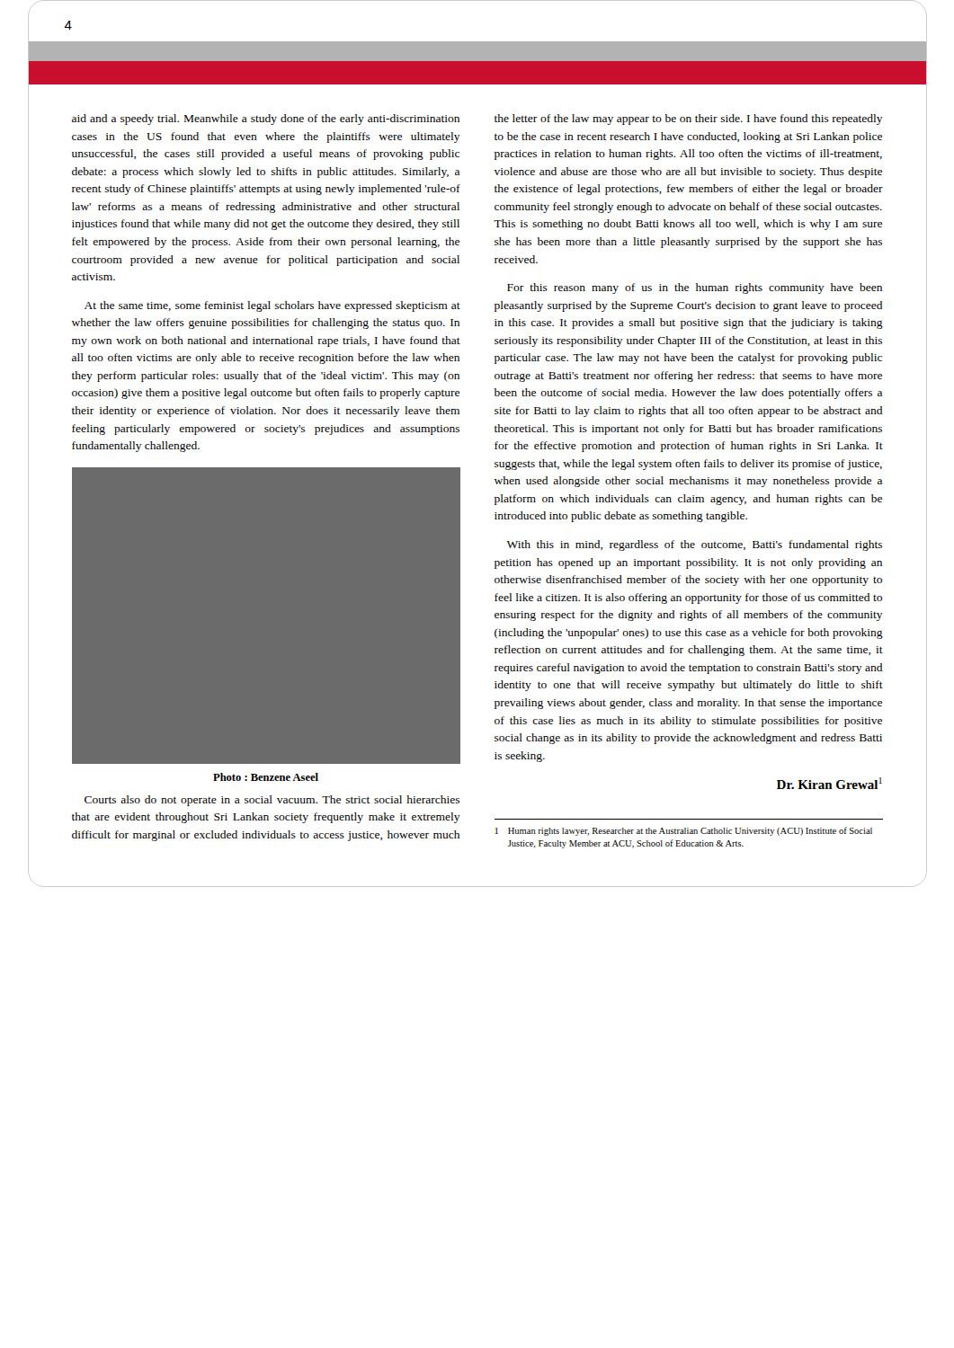4
aid and a speedy trial. Meanwhile a study done of the early anti-discrimination cases in the US found that even where the plaintiffs were ultimately unsuccessful, the cases still provided a useful means of provoking public debate: a process which slowly led to shifts in public attitudes. Similarly, a recent study of Chinese plaintiffs' attempts at using newly implemented 'rule-of law' reforms as a means of redressing administrative and other structural injustices found that while many did not get the outcome they desired, they still felt empowered by the process. Aside from their own personal learning, the courtroom provided a new avenue for political participation and social activism.
At the same time, some feminist legal scholars have expressed skepticism at whether the law offers genuine possibilities for challenging the status quo. In my own work on both national and international rape trials, I have found that all too often victims are only able to receive recognition before the law when they perform particular roles: usually that of the 'ideal victim'. This may (on occasion) give them a positive legal outcome but often fails to properly capture their identity or experience of violation. Nor does it necessarily leave them feeling particularly empowered or society's prejudices and assumptions fundamentally challenged.
Photo : Benzene Aseel
Courts also do not operate in a social vacuum. The strict social hierarchies that are evident throughout Sri Lankan society frequently make it extremely difficult for marginal or excluded individuals to access justice, however much the letter of the law may appear to be on their side. I have found this repeatedly to be the case in recent research I have conducted, looking at Sri Lankan police practices in relation to human rights. All too often the victims of ill-treatment, violence and abuse are those who are all but invisible to society. Thus despite the existence of legal protections, few members of either the legal or broader community feel strongly enough to advocate on behalf of these social outcastes. This is something no doubt Batti knows all too well, which is why I am sure she has been more than a little pleasantly surprised by the support she has received.
For this reason many of us in the human rights community have been pleasantly surprised by the Supreme Court's decision to grant leave to proceed in this case. It provides a small but positive sign that the judiciary is taking seriously its responsibility under Chapter III of the Constitution, at least in this particular case. The law may not have been the catalyst for provoking public outrage at Batti's treatment nor offering her redress: that seems to have more been the outcome of social media. However the law does potentially offers a site for Batti to lay claim to rights that all too often appear to be abstract and theoretical. This is important not only for Batti but has broader ramifications for the effective promotion and protection of human rights in Sri Lanka. It suggests that, while the legal system often fails to deliver its promise of justice, when used alongside other social mechanisms it may nonetheless provide a platform on which individuals can claim agency, and human rights can be introduced into public debate as something tangible.
With this in mind, regardless of the outcome, Batti's fundamental rights petition has opened up an important possibility. It is not only providing an otherwise disenfranchised member of the society with her one opportunity to feel like a citizen. It is also offering an opportunity for those of us committed to ensuring respect for the dignity and rights of all members of the community (including the 'unpopular' ones) to use this case as a vehicle for both provoking reflection on current attitudes and for challenging them. At the same time, it requires careful navigation to avoid the temptation to constrain Batti's story and identity to one that will receive sympathy but ultimately do little to shift prevailing views about gender, class and morality. In that sense the importance of this case lies as much in its ability to stimulate possibilities for positive social change as in its ability to provide the acknowledgment and redress Batti is seeking.
Dr. Kiran Grewal1
1 Human rights lawyer, Researcher at the Australian Catholic University (ACU) Institute of Social Justice, Faculty Member at ACU, School of Education & Arts.